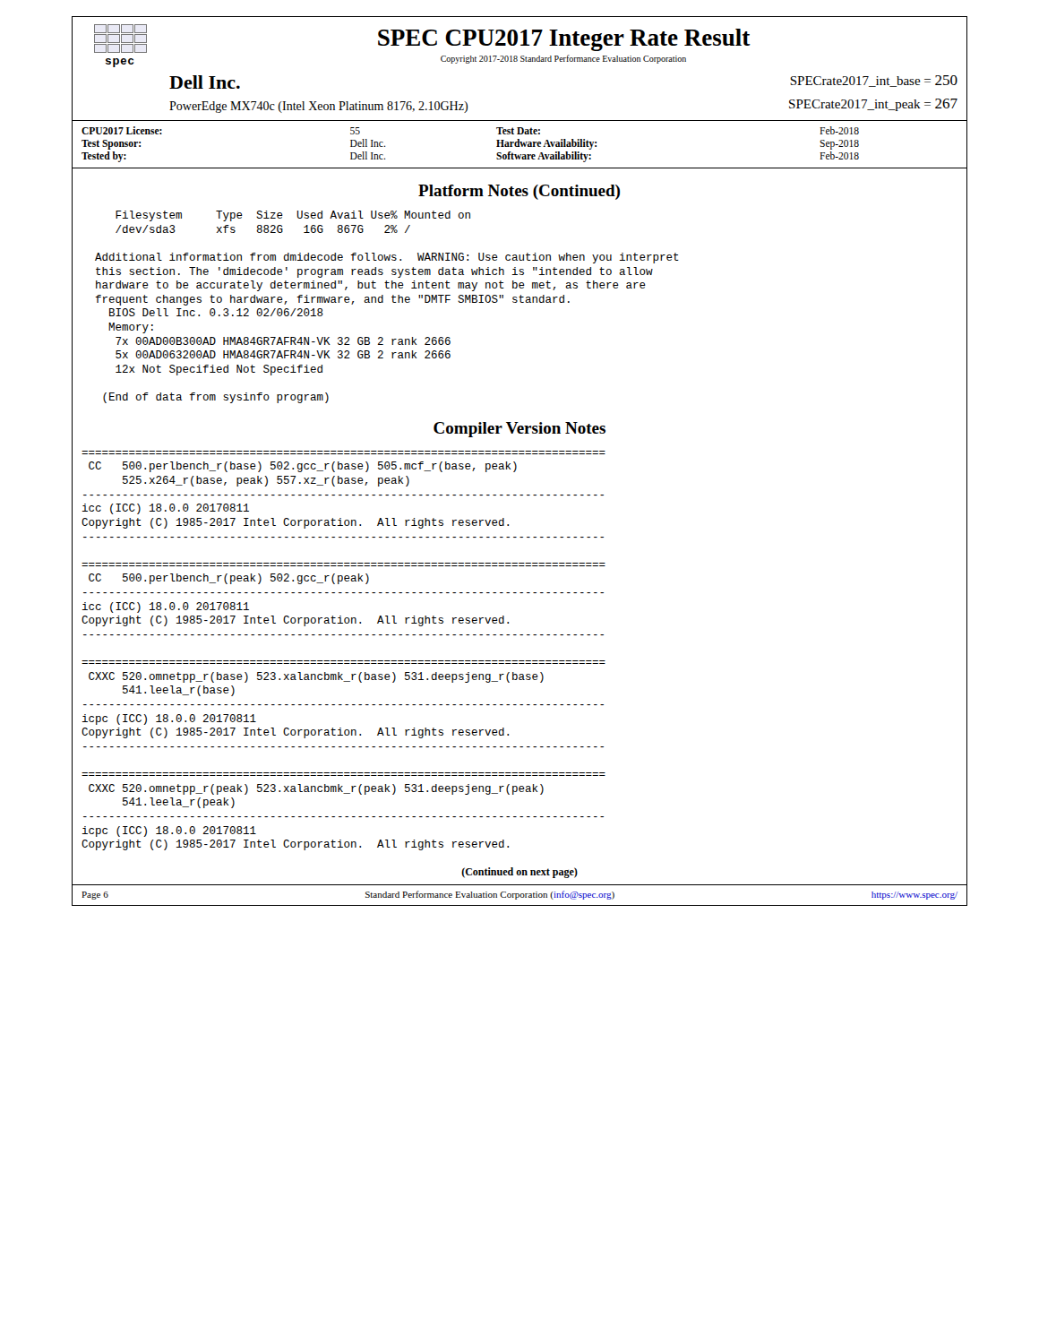spec
SPEC CPU2017 Integer Rate Result
Copyright 2017-2018 Standard Performance Evaluation Corporation
Dell Inc.
PowerEdge MX740c (Intel Xeon Platinum 8176, 2.10GHz)
SPECrate2017_int_base = 250
SPECrate2017_int_peak = 267
| CPU2017 License: | 55 | Test Date: | Feb-2018 |
| Test Sponsor: | Dell Inc. | Hardware Availability: | Sep-2018 |
| Tested by: | Dell Inc. | Software Availability: | Feb-2018 |
Platform Notes (Continued)
     Filesystem     Type  Size  Used Avail Use% Mounted on
     /dev/sda3      xfs   882G   16G  867G   2% /

  Additional information from dmidecode follows.  WARNING: Use caution when you interpret
  this section. The 'dmidecode' program reads system data which is "intended to allow
  hardware to be accurately determined", but the intent may not be met, as there are
  frequent changes to hardware, firmware, and the "DMTF SMBIOS" standard.
    BIOS Dell Inc. 0.3.12 02/06/2018
    Memory:
     7x 00AD00B300AD HMA84GR7AFR4N-VK 32 GB 2 rank 2666
     5x 00AD063200AD HMA84GR7AFR4N-VK 32 GB 2 rank 2666
     12x Not Specified Not Specified

   (End of data from sysinfo program)
Compiler Version Notes
==============================================================================
 CC   500.perlbench_r(base) 502.gcc_r(base) 505.mcf_r(base, peak)
      525.x264_r(base, peak) 557.xz_r(base, peak)
------------------------------------------------------------------------------
icc (ICC) 18.0.0 20170811
Copyright (C) 1985-2017 Intel Corporation.  All rights reserved.
------------------------------------------------------------------------------

==============================================================================
 CC   500.perlbench_r(peak) 502.gcc_r(peak)
------------------------------------------------------------------------------
icc (ICC) 18.0.0 20170811
Copyright (C) 1985-2017 Intel Corporation.  All rights reserved.
------------------------------------------------------------------------------

==============================================================================
 CXXC 520.omnetpp_r(base) 523.xalancbmk_r(base) 531.deepsjeng_r(base)
      541.leela_r(base)
------------------------------------------------------------------------------
icpc (ICC) 18.0.0 20170811
Copyright (C) 1985-2017 Intel Corporation.  All rights reserved.
------------------------------------------------------------------------------

==============================================================================
 CXXC 520.omnetpp_r(peak) 523.xalancbmk_r(peak) 531.deepsjeng_r(peak)
      541.leela_r(peak)
------------------------------------------------------------------------------
icpc (ICC) 18.0.0 20170811
Copyright (C) 1985-2017 Intel Corporation.  All rights reserved.
(Continued on next page)
Page 6
Standard Performance Evaluation Corporation (info@spec.org)
https://www.spec.org/